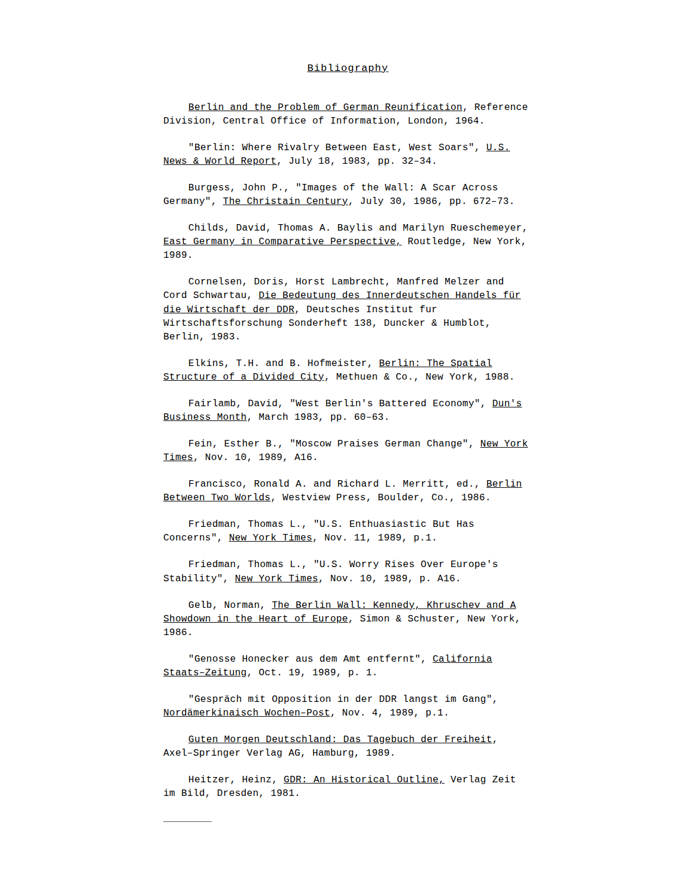Bibliography
Berlin and the Problem of German Reunification, Reference Division, Central Office of Information, London, 1964.
"Berlin: Where Rivalry Between East, West Soars", U.S. News & World Report, July 18, 1983, pp. 32–34.
Burgess, John P., "Images of the Wall: A Scar Across Germany", The Christain Century, July 30, 1986, pp. 672–73.
Childs, David, Thomas A. Baylis and Marilyn Rueschemeyer, East Germany in Comparative Perspective, Routledge, New York, 1989.
Cornelsen, Doris, Horst Lambrecht, Manfred Melzer and Cord Schwartau, Die Bedeutung des Innerdeutschen Handels für die Wirtschaft der DDR, Deutsches Institut fur Wirtschaftsforschung Sonderheft 138, Duncker & Humblot, Berlin, 1983.
Elkins, T.H. and B. Hofmeister, Berlin: The Spatial Structure of a Divided City, Methuen & Co., New York, 1988.
Fairlamb, David, "West Berlin's Battered Economy", Dun's Business Month, March 1983, pp. 60–63.
Fein, Esther B., "Moscow Praises German Change", New York Times, Nov. 10, 1989, A16.
Francisco, Ronald A. and Richard L. Merritt, ed., Berlin Between Two Worlds, Westview Press, Boulder, Co., 1986.
Friedman, Thomas L., "U.S. Enthuasiastic But Has Concerns", New York Times, Nov. 11, 1989, p.1.
Friedman, Thomas L., "U.S. Worry Rises Over Europe's Stability", New York Times, Nov. 10, 1989, p. A16.
Gelb, Norman, The Berlin Wall: Kennedy, Khruschev and A Showdown in the Heart of Europe, Simon & Schuster, New York, 1986.
"Genosse Honecker aus dem Amt entfernt", California Staats–Zeitung, Oct. 19, 1989, p. 1.
"Gespräch mit Opposition in der DDR langst im Gang", Nordämerkinaisch Wochen–Post, Nov. 4, 1989, p.1.
Guten Morgen Deutschland: Das Tagebuch der Freiheit, Axel–Springer Verlag AG, Hamburg, 1989.
Heitzer, Heinz, GDR: An Historical Outline, Verlag Zeit im Bild, Dresden, 1981.